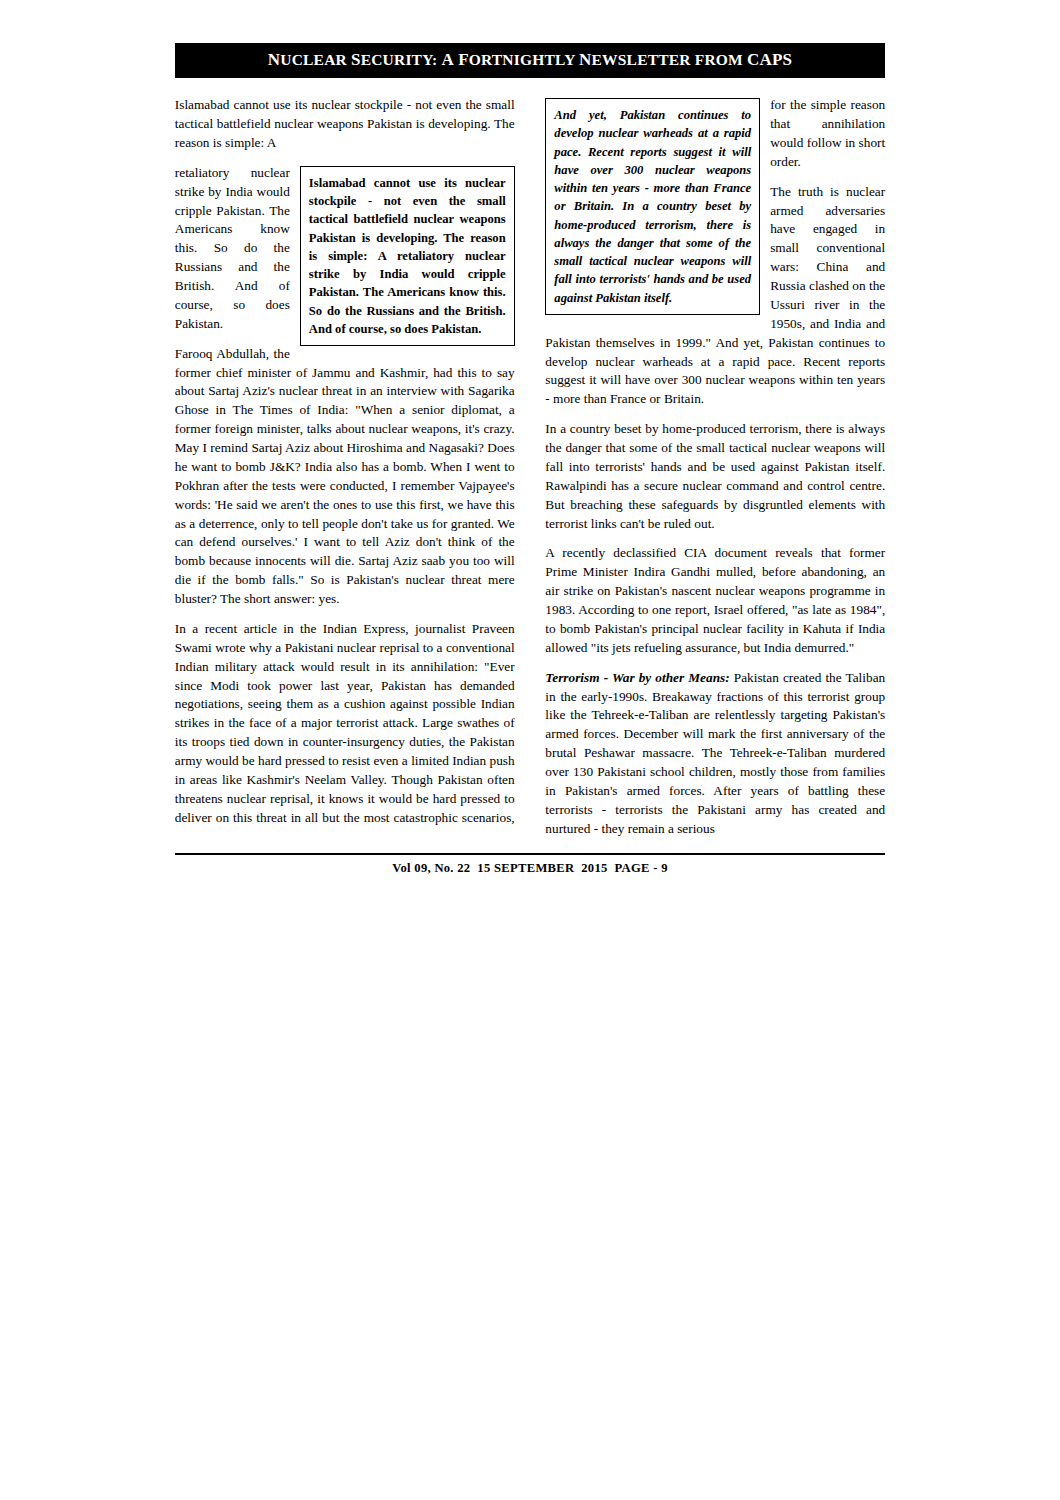NUCLEAR SECURITY: A FORTNIGHTLY NEWSLETTER FROM CAPS
Islamabad cannot use its nuclear stockpile - not even the small tactical battlefield nuclear weapons Pakistan is developing. The reason is simple: A
Islamabad cannot use its nuclear stockpile - not even the small tactical battlefield nuclear weapons Pakistan is developing. The reason is simple: A retaliatory nuclear strike by India would cripple Pakistan. The Americans know this. So do the Russians and the British. And of course, so does Pakistan.
retaliatory nuclear strike by India would cripple Pakistan. The Americans know this. So do the Russians and the British. And of course, so does Pakistan.
Farooq Abdullah, the former chief minister of Jammu and Kashmir, had this to say about Sartaj Aziz's nuclear threat in an interview with Sagarika Ghose in The Times of India: "When a senior diplomat, a former foreign minister, talks about nuclear weapons, it's crazy. May I remind Sartaj Aziz about Hiroshima and Nagasaki? Does he want to bomb J&K? India also has a bomb. When I went to Pokhran after the tests were conducted, I remember Vajpayee's words: 'He said we aren't the ones to use this first, we have this as a deterrence, only to tell people don't take us for granted. We can defend ourselves.' I want to tell Aziz don't think of the bomb because innocents will die. Sartaj Aziz saab you too will die if the bomb falls." So is Pakistan's nuclear threat mere bluster? The short answer: yes.
And yet, Pakistan continues to develop nuclear warheads at a rapid pace. Recent reports suggest it will have over 300 nuclear weapons within ten years - more than France or Britain. In a country beset by home-produced terrorism, there is always the danger that some of the small tactical nuclear weapons will fall into terrorists' hands and be used against Pakistan itself.
In a recent article in the Indian Express, journalist Praveen Swami wrote why a Pakistani nuclear reprisal to a conventional Indian military attack would result in its annihilation: "Ever since Modi took power last year, Pakistan has demanded negotiations, seeing them as a cushion against possible Indian strikes in the face of a major terrorist attack. Large swathes of its troops tied down in counter-insurgency duties, the Pakistan army would be hard pressed to resist even a limited Indian push in areas like Kashmir's Neelam Valley. Though Pakistan often threatens nuclear reprisal, it knows it would be hard pressed to deliver on this threat in all but the most catastrophic scenarios, for the simple reason that annihilation would follow in short order.
The truth is nuclear armed adversaries have engaged in small conventional wars: China and Russia clashed on the Ussuri river in the 1950s, and India and Pakistan themselves in 1999." And yet, Pakistan continues to develop nuclear warheads at a rapid pace. Recent reports suggest it will have over 300 nuclear weapons within ten years - more than France or Britain.
In a country beset by home-produced terrorism, there is always the danger that some of the small tactical nuclear weapons will fall into terrorists' hands and be used against Pakistan itself. Rawalpindi has a secure nuclear command and control centre. But breaching these safeguards by disgruntled elements with terrorist links can't be ruled out.
A recently declassified CIA document reveals that former Prime Minister Indira Gandhi mulled, before abandoning, an air strike on Pakistan's nascent nuclear weapons programme in 1983. According to one report, Israel offered, "as late as 1984", to bomb Pakistan's principal nuclear facility in Kahuta if India allowed "its jets refueling assurance, but India demurred."
Terrorism - War by other Means: Pakistan created the Taliban in the early-1990s. Breakaway fractions of this terrorist group like the Tehreek-e-Taliban are relentlessly targeting Pakistan's armed forces. December will mark the first anniversary of the brutal Peshawar massacre. The Tehreek-e-Taliban murdered over 130 Pakistani school children, mostly those from families in Pakistan's armed forces. After years of battling these terrorists - terrorists the Pakistani army has created and nurtured - they remain a serious
Vol 09, No. 22 15 SEPTEMBER 2015 PAGE - 9